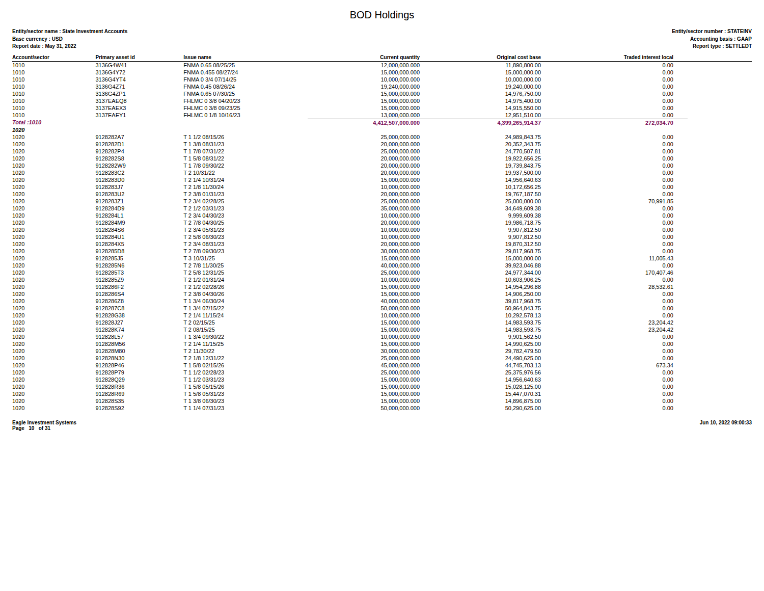BOD Holdings
Entity/sector name : State Investment Accounts
Base currency : USD
Report date : May 31, 2022
Entity/sector number : STATEINV
Accounting basis : GAAP
Report type : SETTLEDT
| Account/sector | Primary asset id | Issue name | Current quantity | Original cost base | Traded interest local | |
| --- | --- | --- | --- | --- | --- | --- |
| 1010 | 3136G4W41 | FNMA 0.65 08/25/25 | 12,000,000.000 | 11,890,800.00 | 0.00 | |
| 1010 | 3136G4Y72 | FNMA 0.455 08/27/24 | 15,000,000.000 | 15,000,000.00 | 0.00 | |
| 1010 | 3136G4YT4 | FNMA 0 3/4 07/14/25 | 10,000,000.000 | 10,000,000.00 | 0.00 | |
| 1010 | 3136G4Z71 | FNMA 0.45 08/26/24 | 19,240,000.000 | 19,240,000.00 | 0.00 | |
| 1010 | 3136G4ZP1 | FNMA 0.65 07/30/25 | 15,000,000.000 | 14,976,750.00 | 0.00 | |
| 1010 | 3137EAEQ8 | FHLMC 0 3/8 04/20/23 | 15,000,000.000 | 14,975,400.00 | 0.00 | |
| 1010 | 3137EAEX3 | FHLMC 0 3/8 09/23/25 | 15,000,000.000 | 14,915,550.00 | 0.00 | |
| 1010 | 3137EAEY1 | FHLMC 0 1/8 10/16/23 | 13,000,000.000 | 12,951,510.00 | 0.00 | |
| Total :1010 | | | 4,412,507,000.000 | 4,399,265,914.37 | 272,034.70 | |
| 1020 |
| 1020 | 9128282A7 | T 1 1/2 08/15/26 | 25,000,000.000 | 24,989,843.75 | 0.00 | |
| 1020 | 9128282D1 | T 1 3/8 08/31/23 | 20,000,000.000 | 20,352,343.75 | 0.00 | |
| 1020 | 9128282P4 | T 1 7/8 07/31/22 | 25,000,000.000 | 24,770,507.81 | 0.00 | |
| 1020 | 9128282S8 | T 1 5/8 08/31/22 | 20,000,000.000 | 19,922,656.25 | 0.00 | |
| 1020 | 9128282W9 | T 1 7/8 09/30/22 | 20,000,000.000 | 19,739,843.75 | 0.00 | |
| 1020 | 9128283C2 | T 2 10/31/22 | 20,000,000.000 | 19,937,500.00 | 0.00 | |
| 1020 | 9128283D0 | T 2 1/4 10/31/24 | 15,000,000.000 | 14,956,640.63 | 0.00 | |
| 1020 | 9128283J7 | T 2 1/8 11/30/24 | 10,000,000.000 | 10,172,656.25 | 0.00 | |
| 1020 | 9128283U2 | T 2 3/8 01/31/23 | 20,000,000.000 | 19,767,187.50 | 0.00 | |
| 1020 | 9128283Z1 | T 2 3/4 02/28/25 | 25,000,000.000 | 25,000,000.00 | 70,991.85 | |
| 1020 | 9128284D9 | T 2 1/2 03/31/23 | 35,000,000.000 | 34,649,609.38 | 0.00 | |
| 1020 | 9128284L1 | T 2 3/4 04/30/23 | 10,000,000.000 | 9,999,609.38 | 0.00 | |
| 1020 | 9128284M9 | T 2 7/8 04/30/25 | 20,000,000.000 | 19,986,718.75 | 0.00 | |
| 1020 | 9128284S6 | T 2 3/4 05/31/23 | 10,000,000.000 | 9,907,812.50 | 0.00 | |
| 1020 | 9128284U1 | T 2 5/8 06/30/23 | 10,000,000.000 | 9,907,812.50 | 0.00 | |
| 1020 | 9128284X5 | T 2 3/4 08/31/23 | 20,000,000.000 | 19,870,312.50 | 0.00 | |
| 1020 | 9128285D8 | T 2 7/8 09/30/23 | 30,000,000.000 | 29,817,968.75 | 0.00 | |
| 1020 | 9128285J5 | T 3 10/31/25 | 15,000,000.000 | 15,000,000.00 | 11,005.43 | |
| 1020 | 9128285N6 | T 2 7/8 11/30/25 | 40,000,000.000 | 39,923,046.88 | 0.00 | |
| 1020 | 9128285T3 | T 2 5/8 12/31/25 | 25,000,000.000 | 24,977,344.00 | 170,407.46 | |
| 1020 | 9128285Z9 | T 2 1/2 01/31/24 | 10,000,000.000 | 10,603,906.25 | 0.00 | |
| 1020 | 9128286F2 | T 2 1/2 02/28/26 | 15,000,000.000 | 14,954,296.88 | 28,532.61 | |
| 1020 | 9128286S4 | T 2 3/8 04/30/26 | 15,000,000.000 | 14,906,250.00 | 0.00 | |
| 1020 | 9128286Z8 | T 1 3/4 06/30/24 | 40,000,000.000 | 39,817,968.75 | 0.00 | |
| 1020 | 9128287C8 | T 1 3/4 07/15/22 | 50,000,000.000 | 50,964,843.75 | 0.00 | |
| 1020 | 912828G38 | T 2 1/4 11/15/24 | 10,000,000.000 | 10,292,578.13 | 0.00 | |
| 1020 | 912828J27 | T 2 02/15/25 | 15,000,000.000 | 14,983,593.75 | 23,204.42 | |
| 1020 | 912828K74 | T 2 08/15/25 | 15,000,000.000 | 14,983,593.75 | 23,204.42 | |
| 1020 | 912828L57 | T 1 3/4 09/30/22 | 10,000,000.000 | 9,901,562.50 | 0.00 | |
| 1020 | 912828M56 | T 2 1/4 11/15/25 | 15,000,000.000 | 14,990,625.00 | 0.00 | |
| 1020 | 912828M80 | T 2 11/30/22 | 30,000,000.000 | 29,782,479.50 | 0.00 | |
| 1020 | 912828N30 | T 2 1/8 12/31/22 | 25,000,000.000 | 24,490,625.00 | 0.00 | |
| 1020 | 912828P46 | T 1 5/8 02/15/26 | 45,000,000.000 | 44,745,703.13 | 673.34 | |
| 1020 | 912828P79 | T 1 1/2 02/28/23 | 25,000,000.000 | 25,375,976.56 | 0.00 | |
| 1020 | 912828Q29 | T 1 1/2 03/31/23 | 15,000,000.000 | 14,956,640.63 | 0.00 | |
| 1020 | 912828R36 | T 1 5/8 05/15/26 | 15,000,000.000 | 15,028,125.00 | 0.00 | |
| 1020 | 912828R69 | T 1 5/8 05/31/23 | 15,000,000.000 | 15,447,070.31 | 0.00 | |
| 1020 | 912828S35 | T 1 3/8 06/30/23 | 15,000,000.000 | 14,896,875.00 | 0.00 | |
| 1020 | 912828S92 | T 1 1/4 07/31/23 | 50,000,000.000 | 50,290,625.00 | 0.00 | |
Eagle Investment Systems
Page 10 of 31
Jun 10, 2022 09:00:33